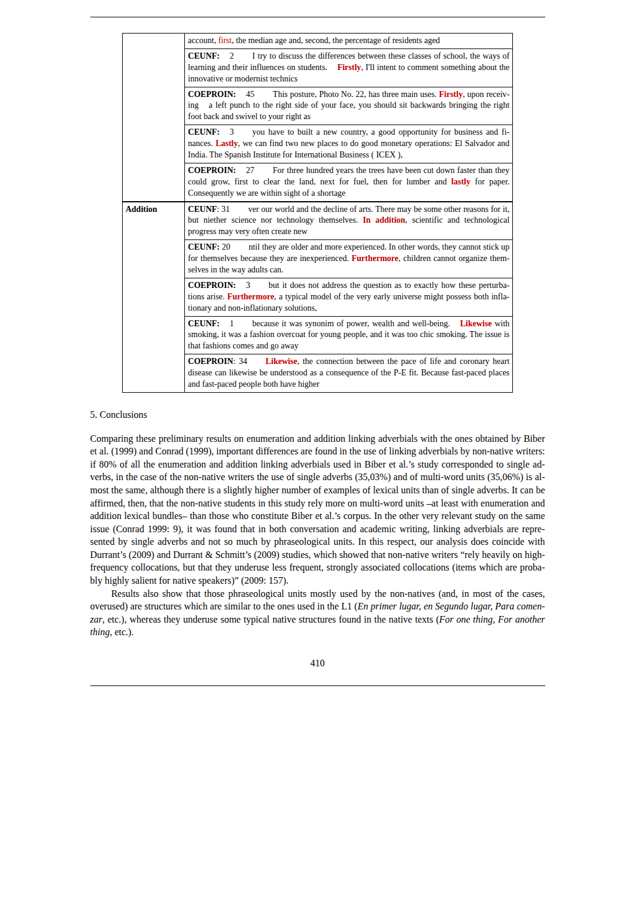| | account, first , the median age and, second, the percentage of residents aged |
| CEUNF: 2 I try to discuss the differences between these classes of school, the ways of learning and their influences on students. Firstly , I'll intent to comment something about the innovative or modernist technics |
| COEPROIN: 45 This posture, Photo No. 22, has three main uses. Firstly , upon receiving a left punch to the right side of your face, you should sit backwards bringing the right foot back and swivel to your right as |
| CEUNF: 3 you have to built a new country, a good opportunity for business and finances. Lastly , we can find two new places to do good monetary operations: El Salvador and India. The Spanish Institute for International Business ( ICEX ), |
| COEPROIN: 27 For three hundred years the trees have been cut down faster than they could grow, first to clear the land, next for fuel, then for lumber and lastly for paper. Consequently we are within sight of a shortage |
| Addition | CEUNF : 31 ver our world and the decline of arts. There may be some other reasons for it, but niether science nor technology themselves. In addition , scientific and technological progress may very often create new |
| CEUNF: 20 ntil they are older and more experienced. In other words, they cannot stick up for themselves because they are inexperienced. Furthermore , children cannot organize themselves in the way adults can. |
| COEPROIN: 3 but it does not address the question as to exactly how these perturbations arise. Furthermore , a typical model of the very early universe might possess both inflationary and non-inflationary solutions, |
| CEUNF: 1 because it was synonim of power, wealth and well-being. Likewise with smoking, it was a fashion overcoat for young people, and it was too chic smoking. The issue is that fashions comes and go away |
| COEPROIN : 34 Likewise , the connection between the pace of life and coronary heart disease can likewise be understood as a consequence of the P-E fit. Because fast-paced places and fast-paced people both have higher |
5. Conclusions
Comparing these preliminary results on enumeration and addition linking adverbials with the ones obtained by Biber et al. (1999) and Conrad (1999), important differences are found in the use of linking adverbials by non-native writers: if 80% of all the enumeration and addition linking adverbials used in Biber et al.’s study corresponded to single adverbs, in the case of the non-native writers the use of single adverbs (35,03%) and of multi-word units (35,06%) is almost the same, although there is a slightly higher number of examples of lexical units than of single adverbs. It can be affirmed, then, that the non-native students in this study rely more on multi-word units –at least with enumeration and addition lexical bundles– than those who constitute Biber et al.’s corpus. In the other very relevant study on the same issue (Conrad 1999: 9), it was found that in both conversation and academic writing, linking adverbials are represented by single adverbs and not so much by phraseological units. In this respect, our analysis does coincide with Durrant’s (2009) and Durrant & Schmitt’s (2009) studies, which showed that non-native writers “rely heavily on high-frequency collocations, but that they underuse less frequent, strongly associated collocations (items which are probably highly salient for native speakers)” (2009: 157).
Results also show that those phraseological units mostly used by the non-natives (and, in most of the cases, overused) are structures which are similar to the ones used in the L1 (En primer lugar, en Segundo lugar, Para comenzar, etc.), whereas they underuse some typical native structures found in the native texts (For one thing, For another thing, etc.).
410